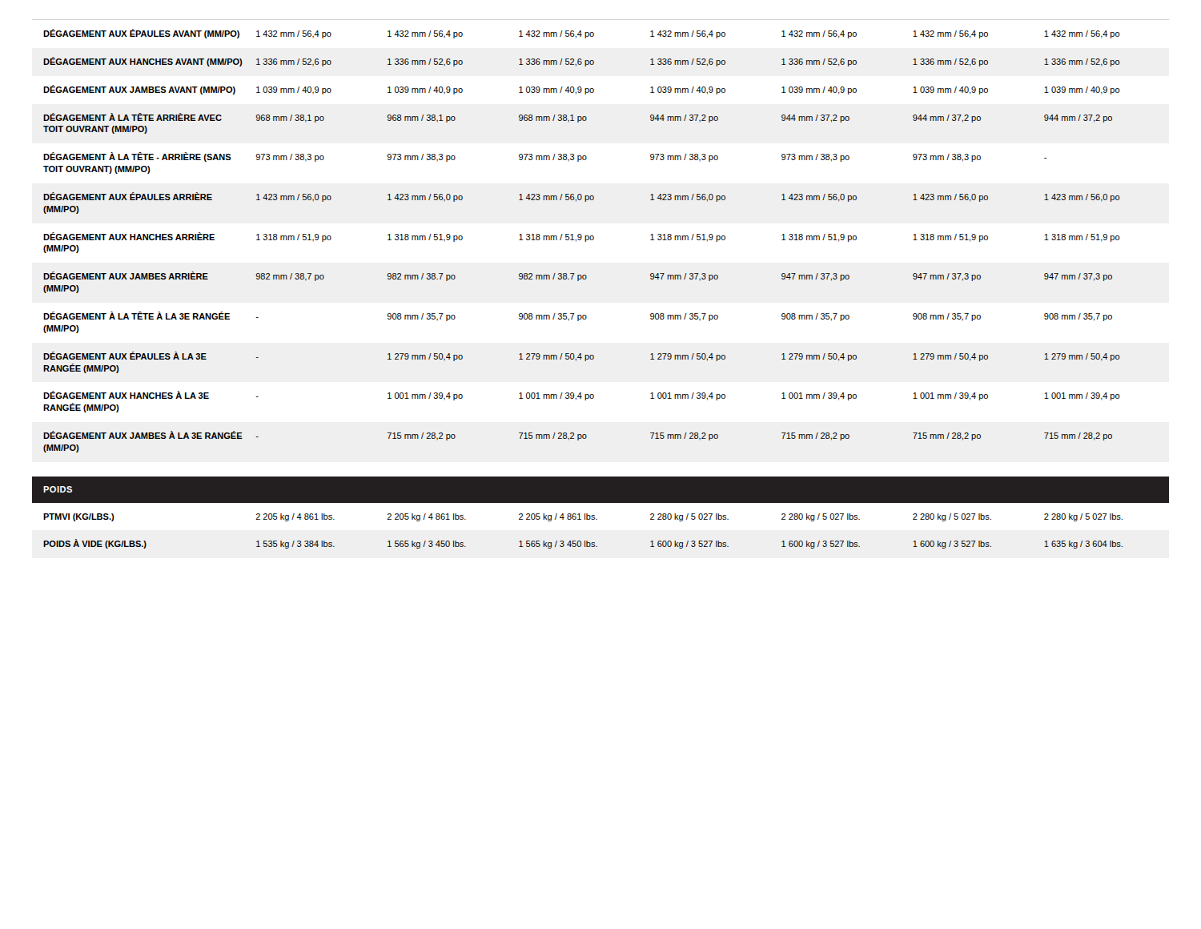| DÉGAGEMENT AUX ÉPAULES AVANT (MM/PO) | 1 432 mm / 56,4 po | 1 432 mm / 56,4 po | 1 432 mm / 56,4 po | 1 432 mm / 56,4 po | 1 432 mm / 56,4 po | 1 432 mm / 56,4 po | 1 432 mm / 56,4 po |
| DÉGAGEMENT AUX HANCHES AVANT (MM/PO) | 1 336 mm / 52,6 po | 1 336 mm / 52,6 po | 1 336 mm / 52,6 po | 1 336 mm / 52,6 po | 1 336 mm / 52,6 po | 1 336 mm / 52,6 po | 1 336 mm / 52,6 po |
| DÉGAGEMENT AUX JAMBES AVANT (MM/PO) | 1 039 mm / 40,9 po | 1 039 mm / 40,9 po | 1 039 mm / 40,9 po | 1 039 mm / 40,9 po | 1 039 mm / 40,9 po | 1 039 mm / 40,9 po | 1 039 mm / 40,9 po |
| DÉGAGEMENT À LA TÊTE ARRIÈRE AVEC TOIT OUVRANT (MM/PO) | 968 mm / 38,1 po | 968 mm / 38,1 po | 968 mm / 38,1 po | 944 mm / 37,2 po | 944 mm / 37,2 po | 944 mm / 37,2 po | 944 mm / 37,2 po |
| DÉGAGEMENT À LA TÊTE - ARRIÈRE (SANS TOIT OUVRANT) (MM/PO) | 973 mm / 38,3 po | 973 mm / 38,3 po | 973 mm / 38,3 po | 973 mm / 38,3 po | 973 mm / 38,3 po | 973 mm / 38,3 po | - |
| DÉGAGEMENT AUX ÉPAULES ARRIÈRE (MM/PO) | 1 423 mm / 56,0 po | 1 423 mm / 56,0 po | 1 423 mm / 56,0 po | 1 423 mm / 56,0 po | 1 423 mm / 56,0 po | 1 423 mm / 56,0 po | 1 423 mm / 56,0 po |
| DÉGAGEMENT AUX HANCHES ARRIÈRE (MM/PO) | 1 318 mm / 51,9 po | 1 318 mm / 51,9 po | 1 318 mm / 51,9 po | 1 318 mm / 51,9 po | 1 318 mm / 51,9 po | 1 318 mm / 51,9 po | 1 318 mm / 51,9 po |
| DÉGAGEMENT AUX JAMBES ARRIÈRE (MM/PO) | 982 mm / 38,7 po | 982 mm / 38.7 po | 982 mm / 38.7 po | 947 mm / 37,3 po | 947 mm / 37,3 po | 947 mm / 37,3 po | 947 mm / 37,3 po |
| DÉGAGEMENT À LA TÊTE À LA 3E RANGÉE (MM/PO) | - | 908 mm / 35,7 po | 908 mm / 35,7 po | 908 mm / 35,7 po | 908 mm / 35,7 po | 908 mm / 35,7 po | 908 mm / 35,7 po |
| DÉGAGEMENT AUX ÉPAULES À LA 3E RANGÉE (MM/PO) | - | 1 279 mm / 50,4 po | 1 279 mm / 50,4 po | 1 279 mm / 50,4 po | 1 279 mm / 50,4 po | 1 279 mm / 50,4 po | 1 279 mm / 50,4 po |
| DÉGAGEMENT AUX HANCHES À LA 3E RANGÉE (MM/PO) | - | 1 001 mm / 39,4 po | 1 001 mm / 39,4 po | 1 001 mm / 39,4 po | 1 001 mm / 39,4 po | 1 001 mm / 39,4 po | 1 001 mm / 39,4 po |
| DÉGAGEMENT AUX JAMBES À LA 3E RANGÉE (MM/PO) | - | 715 mm / 28,2 po | 715 mm / 28,2 po | 715 mm / 28,2 po | 715 mm / 28,2 po | 715 mm / 28,2 po | 715 mm / 28,2 po |
| POIDS |
| PTMVI (KG/LBS.) | 2 205 kg / 4 861 lbs. | 2 205 kg / 4 861 lbs. | 2 205 kg / 4 861 lbs. | 2 280 kg / 5 027 lbs. | 2 280 kg / 5 027 lbs. | 2 280 kg / 5 027 lbs. | 2 280 kg / 5 027 lbs. |
| POIDS À VIDE (KG/LBS.) | 1 535 kg / 3 384 lbs. | 1 565 kg / 3 450 lbs. | 1 565 kg / 3 450 lbs. | 1 600 kg / 3 527 lbs. | 1 600 kg / 3 527 lbs. | 1 600 kg / 3 527 lbs. | 1 635 kg / 3 604 lbs. |